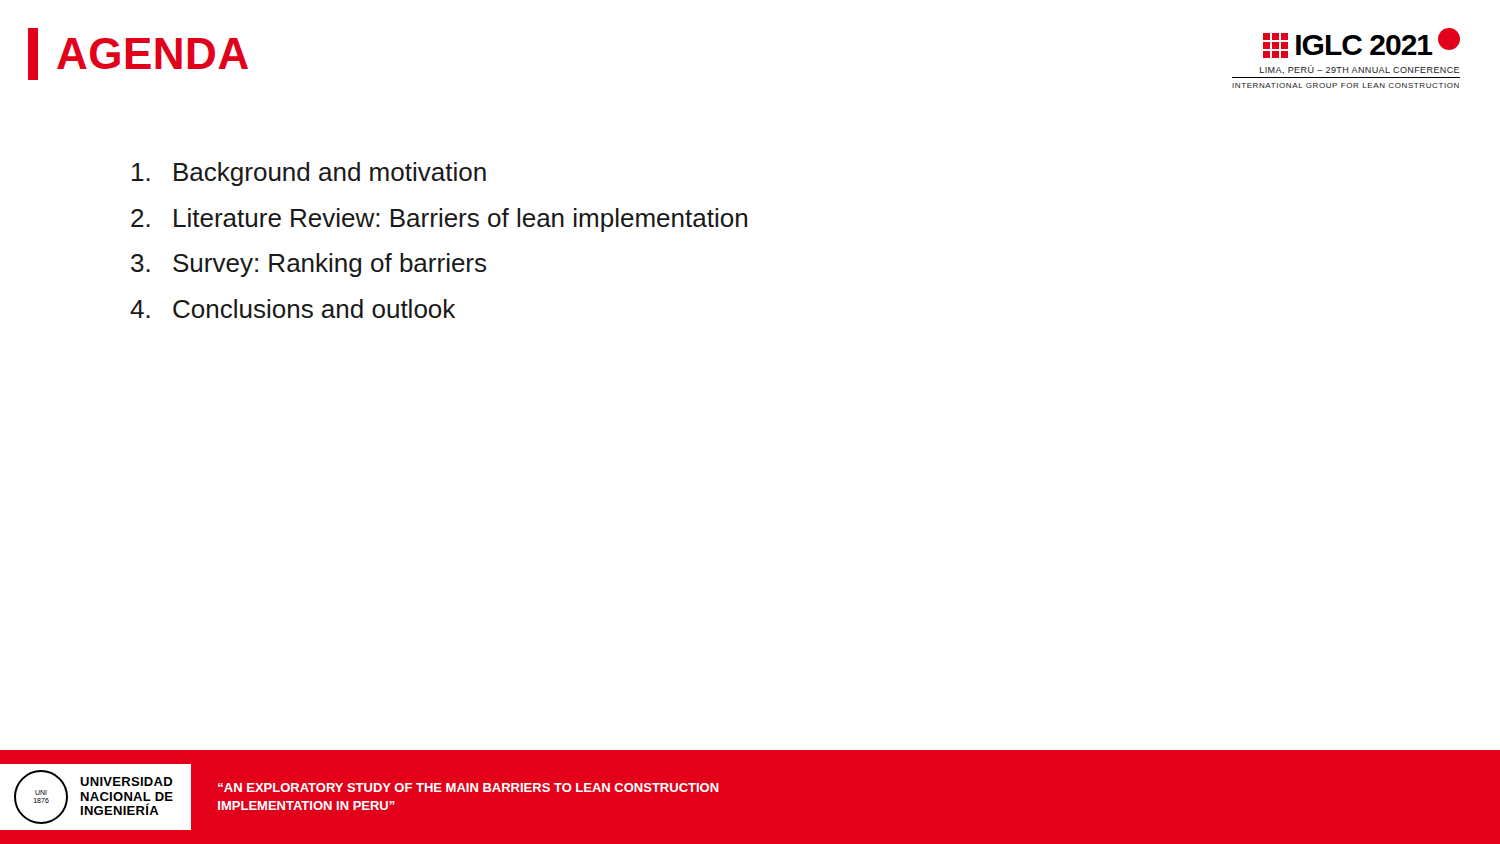AGENDA
IGLC 2021
LIMA, PERÚ – 29TH ANNUAL CONFERENCE
INTERNATIONAL GROUP FOR LEAN CONSTRUCTION
Background and motivation
Literature Review: Barriers of lean implementation
Survey: Ranking of barriers
Conclusions and outlook
UNI
1876
UNIVERSIDAD
NACIONAL DE
INGENIERÍA
“AN EXPLORATORY STUDY OF THE MAIN BARRIERS TO LEAN CONSTRUCTION
IMPLEMENTATION IN PERU”